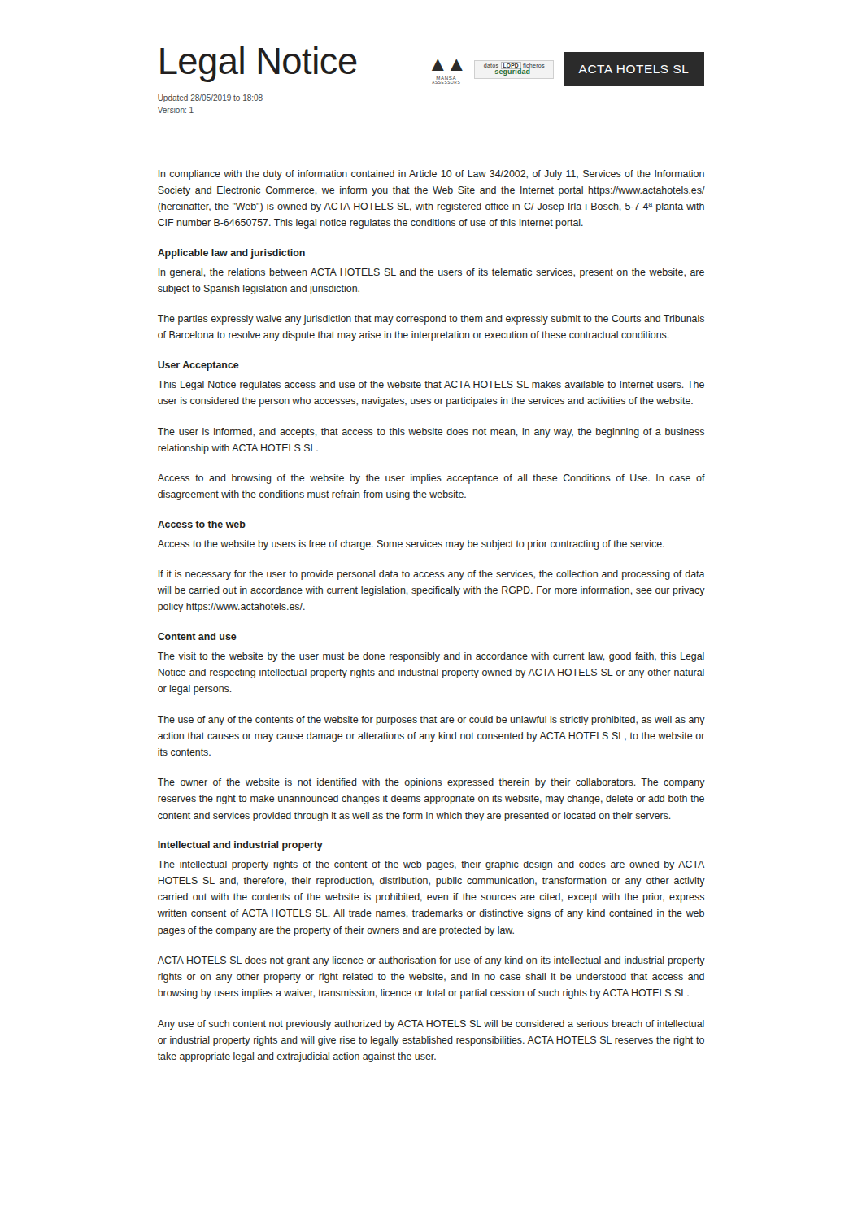Legal Notice
Updated 28/05/2019 to 18:08
Version: 1
▲▲ MANSA ASSESSORS
datos LOPD ficheros
seguridad
ACTA HOTELS SL
In compliance with the duty of information contained in Article 10 of Law 34/2002, of July 11, Services of the Information Society and Electronic Commerce, we inform you that the Web Site and the Internet portal https://www.actahotels.es/ (hereinafter, the "Web") is owned by ACTA HOTELS SL, with registered office in C/ Josep Irla i Bosch, 5-7 4ª planta with CIF number B-64650757. This legal notice regulates the conditions of use of this Internet portal.
Applicable law and jurisdiction
In general, the relations between ACTA HOTELS SL and the users of its telematic services, present on the website, are subject to Spanish legislation and jurisdiction.
The parties expressly waive any jurisdiction that may correspond to them and expressly submit to the Courts and Tribunals of Barcelona to resolve any dispute that may arise in the interpretation or execution of these contractual conditions.
User Acceptance
This Legal Notice regulates access and use of the website that ACTA HOTELS SL makes available to Internet users. The user is considered the person who accesses, navigates, uses or participates in the services and activities of the website.
The user is informed, and accepts, that access to this website does not mean, in any way, the beginning of a business relationship with ACTA HOTELS SL.
Access to and browsing of the website by the user implies acceptance of all these Conditions of Use. In case of disagreement with the conditions must refrain from using the website.
Access to the web
Access to the website by users is free of charge. Some services may be subject to prior contracting of the service.
If it is necessary for the user to provide personal data to access any of the services, the collection and processing of data will be carried out in accordance with current legislation, specifically with the RGPD. For more information, see our privacy policy https://www.actahotels.es/.
Content and use
The visit to the website by the user must be done responsibly and in accordance with current law, good faith, this Legal Notice and respecting intellectual property rights and industrial property owned by ACTA HOTELS SL or any other natural or legal persons.
The use of any of the contents of the website for purposes that are or could be unlawful is strictly prohibited, as well as any action that causes or may cause damage or alterations of any kind not consented by ACTA HOTELS SL, to the website or its contents.
The owner of the website is not identified with the opinions expressed therein by their collaborators. The company reserves the right to make unannounced changes it deems appropriate on its website, may change, delete or add both the content and services provided through it as well as the form in which they are presented or located on their servers.
Intellectual and industrial property
The intellectual property rights of the content of the web pages, their graphic design and codes are owned by ACTA HOTELS SL and, therefore, their reproduction, distribution, public communication, transformation or any other activity carried out with the contents of the website is prohibited, even if the sources are cited, except with the prior, express written consent of ACTA HOTELS SL. All trade names, trademarks or distinctive signs of any kind contained in the web pages of the company are the property of their owners and are protected by law.
ACTA HOTELS SL does not grant any licence or authorisation for use of any kind on its intellectual and industrial property rights or on any other property or right related to the website, and in no case shall it be understood that access and browsing by users implies a waiver, transmission, licence or total or partial cession of such rights by ACTA HOTELS SL.
Any use of such content not previously authorized by ACTA HOTELS SL will be considered a serious breach of intellectual or industrial property rights and will give rise to legally established responsibilities. ACTA HOTELS SL reserves the right to take appropriate legal and extrajudicial action against the user.